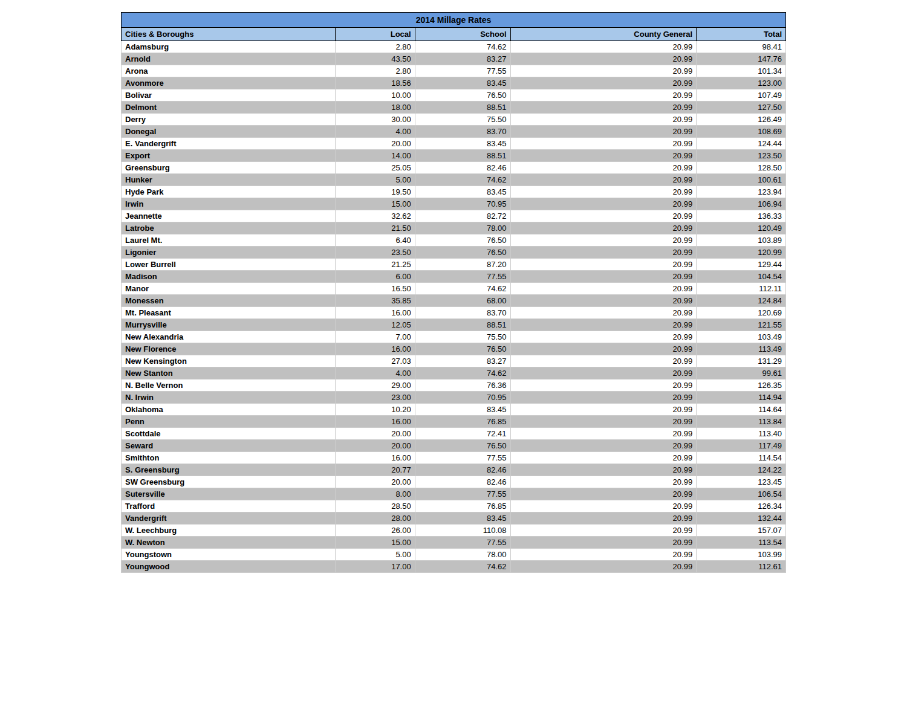2014 Millage Rates
| Cities & Boroughs | Local | School | County General | Total |
| --- | --- | --- | --- | --- |
| Adamsburg | 2.80 | 74.62 | 20.99 | 98.41 |
| Arnold | 43.50 | 83.27 | 20.99 | 147.76 |
| Arona | 2.80 | 77.55 | 20.99 | 101.34 |
| Avonmore | 18.56 | 83.45 | 20.99 | 123.00 |
| Bolivar | 10.00 | 76.50 | 20.99 | 107.49 |
| Delmont | 18.00 | 88.51 | 20.99 | 127.50 |
| Derry | 30.00 | 75.50 | 20.99 | 126.49 |
| Donegal | 4.00 | 83.70 | 20.99 | 108.69 |
| E. Vandergrift | 20.00 | 83.45 | 20.99 | 124.44 |
| Export | 14.00 | 88.51 | 20.99 | 123.50 |
| Greensburg | 25.05 | 82.46 | 20.99 | 128.50 |
| Hunker | 5.00 | 74.62 | 20.99 | 100.61 |
| Hyde Park | 19.50 | 83.45 | 20.99 | 123.94 |
| Irwin | 15.00 | 70.95 | 20.99 | 106.94 |
| Jeannette | 32.62 | 82.72 | 20.99 | 136.33 |
| Latrobe | 21.50 | 78.00 | 20.99 | 120.49 |
| Laurel Mt. | 6.40 | 76.50 | 20.99 | 103.89 |
| Ligonier | 23.50 | 76.50 | 20.99 | 120.99 |
| Lower Burrell | 21.25 | 87.20 | 20.99 | 129.44 |
| Madison | 6.00 | 77.55 | 20.99 | 104.54 |
| Manor | 16.50 | 74.62 | 20.99 | 112.11 |
| Monessen | 35.85 | 68.00 | 20.99 | 124.84 |
| Mt. Pleasant | 16.00 | 83.70 | 20.99 | 120.69 |
| Murrysville | 12.05 | 88.51 | 20.99 | 121.55 |
| New Alexandria | 7.00 | 75.50 | 20.99 | 103.49 |
| New Florence | 16.00 | 76.50 | 20.99 | 113.49 |
| New Kensington | 27.03 | 83.27 | 20.99 | 131.29 |
| New Stanton | 4.00 | 74.62 | 20.99 | 99.61 |
| N. Belle Vernon | 29.00 | 76.36 | 20.99 | 126.35 |
| N. Irwin | 23.00 | 70.95 | 20.99 | 114.94 |
| Oklahoma | 10.20 | 83.45 | 20.99 | 114.64 |
| Penn | 16.00 | 76.85 | 20.99 | 113.84 |
| Scottdale | 20.00 | 72.41 | 20.99 | 113.40 |
| Seward | 20.00 | 76.50 | 20.99 | 117.49 |
| Smithton | 16.00 | 77.55 | 20.99 | 114.54 |
| S. Greensburg | 20.77 | 82.46 | 20.99 | 124.22 |
| SW Greensburg | 20.00 | 82.46 | 20.99 | 123.45 |
| Sutersville | 8.00 | 77.55 | 20.99 | 106.54 |
| Trafford | 28.50 | 76.85 | 20.99 | 126.34 |
| Vandergrift | 28.00 | 83.45 | 20.99 | 132.44 |
| W. Leechburg | 26.00 | 110.08 | 20.99 | 157.07 |
| W. Newton | 15.00 | 77.55 | 20.99 | 113.54 |
| Youngstown | 5.00 | 78.00 | 20.99 | 103.99 |
| Youngwood | 17.00 | 74.62 | 20.99 | 112.61 |